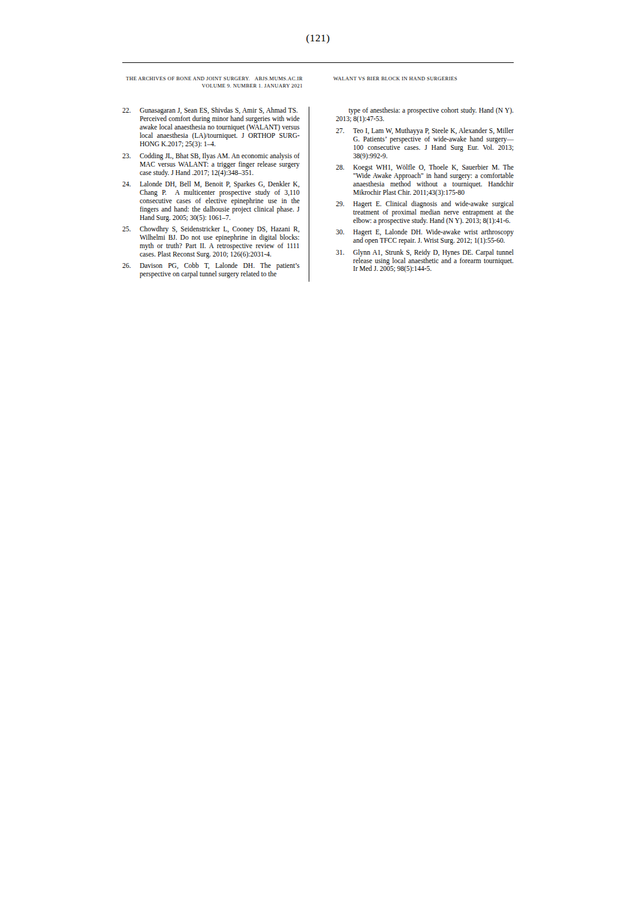(121)
The Archives of Bone and Joint Surgery. ABJS.MUMS.AC.IR
Volume 9. Number 1. January 2021
WALANT vs Bier Block in Hand Surgeries
22. Gunasagaran J, Sean ES, Shivdas S, Amir S, Ahmad TS. Perceived comfort during minor hand surgeries with wide awake local anaesthesia no tourniquet (WALANT) versus local anaesthesia (LA)/tourniquet. J ORTHOP SURG-HONG K.2017; 25(3): 1–4.
23. Codding JL, Bhat SB, Ilyas AM. An economic analysis of MAC versus WALANT: a trigger finger release surgery case study. J Hand .2017; 12(4):348–351.
24. Lalonde DH, Bell M, Benoit P, Sparkes G, Denkler K, Chang P. A multicenter prospective study of 3,110 consecutive cases of elective epinephrine use in the fingers and hand: the dalhousie project clinical phase. J Hand Surg. 2005; 30(5): 1061–7.
25. Chowdhry S, Seidenstricker L, Cooney DS, Hazani R, Wilhelmi BJ. Do not use epinephrine in digital blocks: myth or truth? Part II. A retrospective review of 1111 cases. Plast Reconst Surg. 2010; 126(6):2031-4.
26. Davison PG, Cobb T, Lalonde DH. The patient’s perspective on carpal tunnel surgery related to the
type of anesthesia: a prospective cohort study. Hand (N Y). 2013; 8(1):47-53.
27. Teo I, Lam W, Muthayya P, Steele K, Alexander S, Miller G. Patients’ perspective of wide-awake hand surgery—100 consecutive cases. J Hand Surg Eur. Vol. 2013; 38(9):992-9.
28. Koegst WH1, Wölfle O, Thoele K, Sauerbier M. The "Wide Awake Approach" in hand surgery: a comfortable anaesthesia method without a tourniquet. Handchir Mikrochir Plast Chir. 2011;43(3):175-80
29. Hagert E. Clinical diagnosis and wide-awake surgical treatment of proximal median nerve entrapment at the elbow: a prospective study. Hand (N Y). 2013; 8(1):41-6.
30. Hagert E, Lalonde DH. Wide-awake wrist arthroscopy and open TFCC repair. J. Wrist Surg. 2012; 1(1):55-60.
31. Glynn A1, Strunk S, Reidy D, Hynes DE. Carpal tunnel release using local anaesthetic and a forearm tourniquet. Ir Med J. 2005; 98(5):144-5.